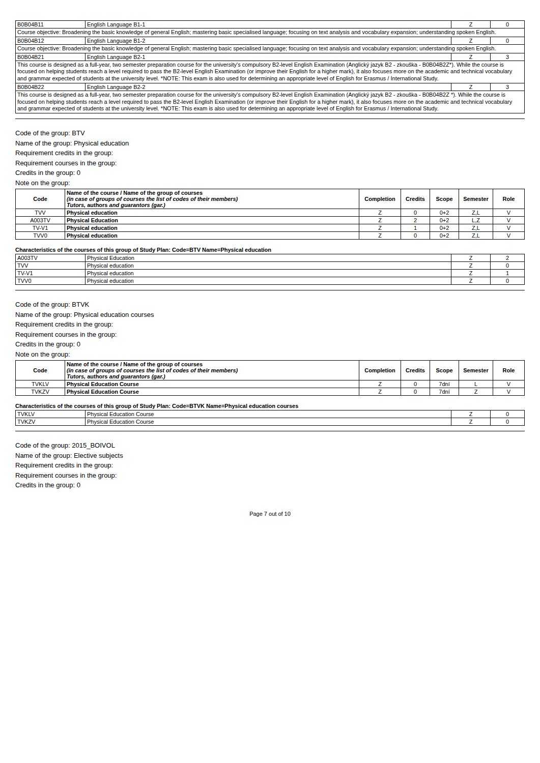| B0B04B11 | English Language B1-1 | Z | 0 |
| Course objective: Broadening the basic knowledge of general English; mastering basic specialised language; focusing on text analysis and vocabulary expansion; understanding spoken English. |
| B0B04B12 | English Language B1-2 | Z | 0 |
| Course objective: Broadening the basic knowledge of general English; mastering basic specialised language; focusing on text analysis and vocabulary expansion; understanding spoken English. |
| B0B04B21 | English Language B2-1 | Z | 3 |
| This course is designed as a full-year, two semester preparation course for the university's compulsory B2-level English Examination (Anglický jazyk B2 - zkouška - B0B04B2Z*). While the course is focused on helping students reach a level required to pass the B2-level English Examination (or improve their English for a higher mark), it also focuses more on the academic and technical vocabulary and grammar expected of students at the university level. *NOTE: This exam is also used for determining an appropriate level of English for Erasmus / International Study. |
| B0B04B22 | English Language B2-2 | Z | 3 |
| This course is designed as a full-year, two semester preparation course for the university's compulsory B2-level English Examination (Anglický jazyk B2 - zkouška - B0B04B2Z *). While the course is focused on helping students reach a level required to pass the B2-level English Examination (or improve their English for a higher mark), it also focuses more on the academic and technical vocabulary and grammar expected of students at the university level. *NOTE: This exam is also used for determining an appropriate level of English for Erasmus / International Study. |
Code of the group: BTV
Name of the group: Physical education
Requirement credits in the group:
Requirement courses in the group:
Credits in the group: 0
Note on the group:
| Code | Name of the course / Name of the group of courses (in case of groups of courses the list of codes of their members) Tutors, authors and guarantors (gar.) | Completion | Credits | Scope | Semester | Role |
| --- | --- | --- | --- | --- | --- | --- |
| TVV | Physical education | Z | 0 | 0+2 | Z,L | V |
| A003TV | Physical Education | Z | 2 | 0+2 | L,Z | V |
| TV-V1 | Physical education | Z | 1 | 0+2 | Z,L | V |
| TVV0 | Physical education | Z | 0 | 0+2 | Z,L | V |
Characteristics of the courses of this group of Study Plan: Code=BTV Name=Physical education
| A003TV | Physical Education | Z | 2 |
| TVV | Physical education | Z | 0 |
| TV-V1 | Physical education | Z | 1 |
| TVV0 | Physical education | Z | 0 |
Code of the group: BTVK
Name of the group: Physical education courses
Requirement credits in the group:
Requirement courses in the group:
Credits in the group: 0
Note on the group:
| Code | Name of the course / Name of the group of courses (in case of groups of courses the list of codes of their members) Tutors, authors and guarantors (gar.) | Completion | Credits | Scope | Semester | Role |
| --- | --- | --- | --- | --- | --- | --- |
| TVKLV | Physical Education Course | Z | 0 | 7dní | L | V |
| TVKZV | Physical Education Course | Z | 0 | 7dní | Z | V |
Characteristics of the courses of this group of Study Plan: Code=BTVK Name=Physical education courses
| TVKLV | Physical Education Course | Z | 0 |
| TVKZV | Physical Education Course | Z | 0 |
Code of the group: 2015_BOIVOL
Name of the group: Elective subjects
Requirement credits in the group:
Requirement courses in the group:
Credits in the group: 0
Page 7 out of 10